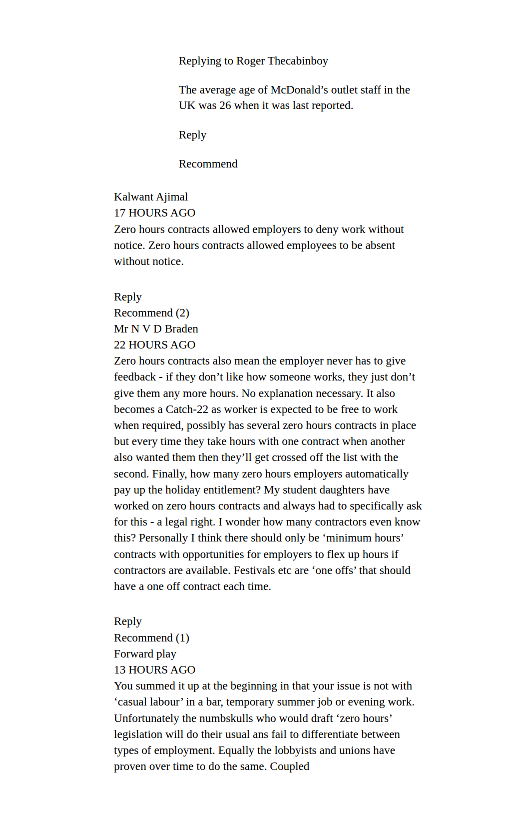Replying to Roger Thecabinboy
The average age of McDonald’s outlet staff in the UK was 26 when it was last reported.
Reply
Recommend
Kalwant Ajimal
17 HOURS AGO
Zero hours contracts allowed employers to deny work without notice. Zero hours contracts allowed employees to be absent without notice.
Reply
Recommend (2)
Mr N V D Braden
22 HOURS AGO
Zero hours contracts also mean the employer never has to give feedback - if they don’t like how someone works, they just don’t give them any more hours. No explanation necessary. It also becomes a Catch-22 as worker is expected to be free to work when required, possibly has several zero hours contracts in place but every time they take hours with one contract when another also wanted them then they’ll get crossed off the list with the second. Finally, how many zero hours employers automatically pay up the holiday entitlement? My student daughters have worked on zero hours contracts and always had to specifically ask for this - a legal right. I wonder how many contractors even know this? Personally I think there should only be ‘minimum hours’ contracts with opportunities for employers to flex up hours if contractors are available. Festivals etc are ‘one offs’ that should have a one off contract each time.
Reply
Recommend (1)
Forward play
13 HOURS AGO
You summed it up at the beginning in that your issue is not with ‘casual labour’ in a bar, temporary summer job or evening work. Unfortunately the numbskulls who would draft ‘zero hours’ legislation will do their usual ans fail to differentiate between types of employment. Equally the lobbyists and unions have proven over time to do the same. Coupled